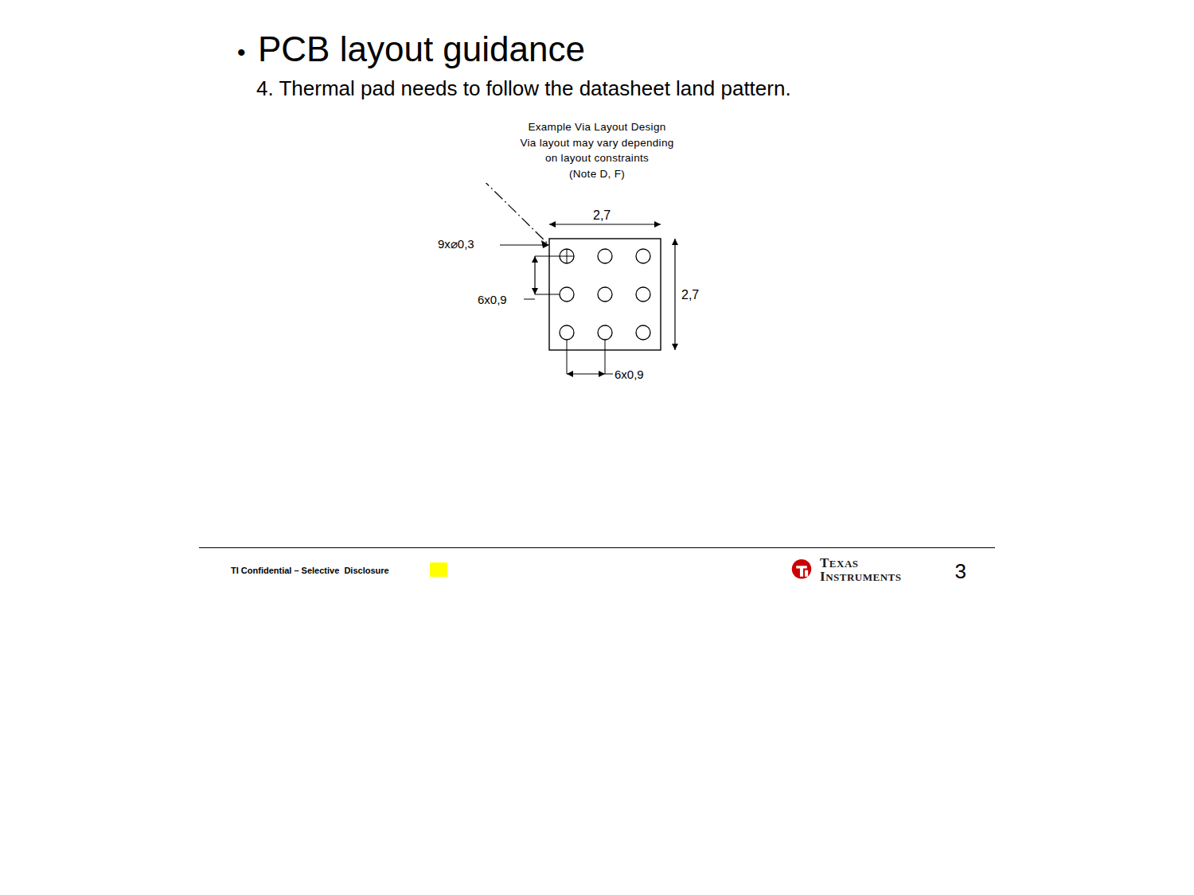•PCB layout guidance
4. Thermal pad needs to follow the datasheet land pattern.
Example Via Layout Design
Via layout may vary depending
on layout constraints
(Note D, F)
9x⌀0,3 2,7 2,7 6x0,9 6x0,9
TI Confidential – Selective Disclosure
TEXAS
INSTRUMENTS
3